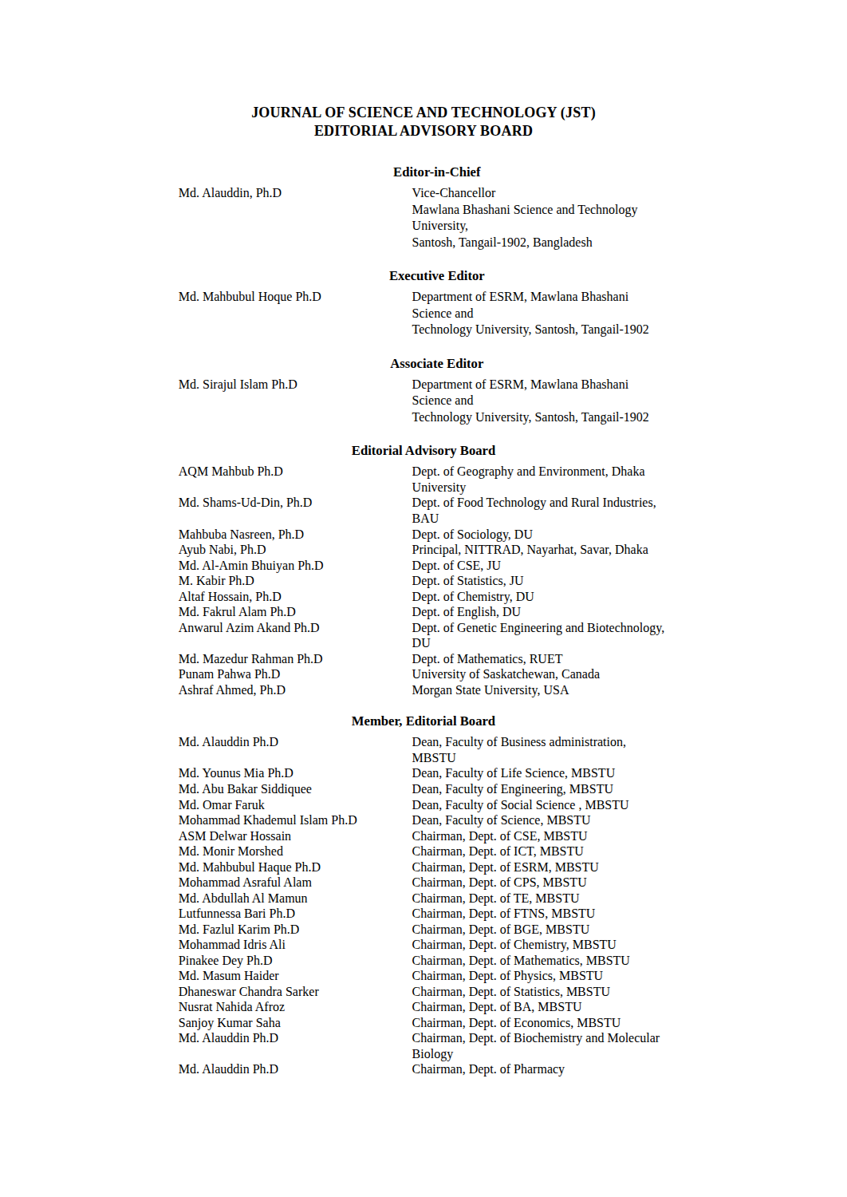JOURNAL OF SCIENCE AND TECHNOLOGY (JST)
EDITORIAL ADVISORY BOARD
Editor-in-Chief
| Md. Alauddin, Ph.D | Vice-Chancellor Mawlana Bhashani Science and Technology University, Santosh, Tangail-1902, Bangladesh |
Executive Editor
| Md. Mahbubul Hoque Ph.D | Department of ESRM, Mawlana Bhashani Science and Technology University, Santosh, Tangail-1902 |
Associate Editor
| Md. Sirajul Islam Ph.D | Department of ESRM, Mawlana Bhashani Science and Technology University, Santosh, Tangail-1902 |
Editorial Advisory Board
| AQM Mahbub Ph.D | Dept. of Geography and Environment, Dhaka University |
| Md. Shams-Ud-Din, Ph.D | Dept. of Food Technology and Rural Industries, BAU |
| Mahbuba Nasreen, Ph.D | Dept. of Sociology, DU |
| Ayub Nabi, Ph.D | Principal, NITTRAD, Nayarhat, Savar, Dhaka |
| Md. Al-Amin Bhuiyan Ph.D | Dept. of CSE, JU |
| M. Kabir Ph.D | Dept. of Statistics, JU |
| Altaf Hossain, Ph.D | Dept. of Chemistry, DU |
| Md. Fakrul Alam Ph.D | Dept. of English, DU |
| Anwarul Azim Akand Ph.D | Dept. of Genetic Engineering and Biotechnology, DU |
| Md. Mazedur Rahman Ph.D | Dept. of Mathematics, RUET |
| Punam Pahwa Ph.D | University of Saskatchewan, Canada |
| Ashraf Ahmed, Ph.D | Morgan State University, USA |
Member, Editorial Board
| Md. Alauddin Ph.D | Dean, Faculty of Business administration, MBSTU |
| Md. Younus Mia Ph.D | Dean, Faculty of Life Science, MBSTU |
| Md. Abu Bakar Siddiquee | Dean, Faculty of Engineering, MBSTU |
| Md. Omar Faruk | Dean, Faculty of Social Science , MBSTU |
| Mohammad Khademul Islam Ph.D | Dean, Faculty of Science, MBSTU |
| ASM Delwar Hossain | Chairman, Dept. of CSE, MBSTU |
| Md. Monir Morshed | Chairman, Dept. of ICT, MBSTU |
| Md. Mahbubul Haque Ph.D | Chairman, Dept. of ESRM, MBSTU |
| Mohammad Asraful Alam | Chairman, Dept. of CPS, MBSTU |
| Md. Abdullah Al Mamun | Chairman, Dept. of TE, MBSTU |
| Lutfunnessa Bari Ph.D | Chairman, Dept. of FTNS, MBSTU |
| Md. Fazlul Karim Ph.D | Chairman, Dept. of BGE, MBSTU |
| Mohammad Idris Ali | Chairman, Dept. of Chemistry, MBSTU |
| Pinakee Dey Ph.D | Chairman, Dept. of Mathematics, MBSTU |
| Md. Masum Haider | Chairman, Dept. of Physics, MBSTU |
| Dhaneswar Chandra Sarker | Chairman, Dept. of Statistics, MBSTU |
| Nusrat Nahida Afroz | Chairman, Dept. of BA, MBSTU |
| Sanjoy Kumar Saha | Chairman, Dept. of Economics, MBSTU |
| Md. Alauddin Ph.D | Chairman, Dept. of Biochemistry and Molecular Biology |
| Md. Alauddin Ph.D | Chairman, Dept. of Pharmacy |